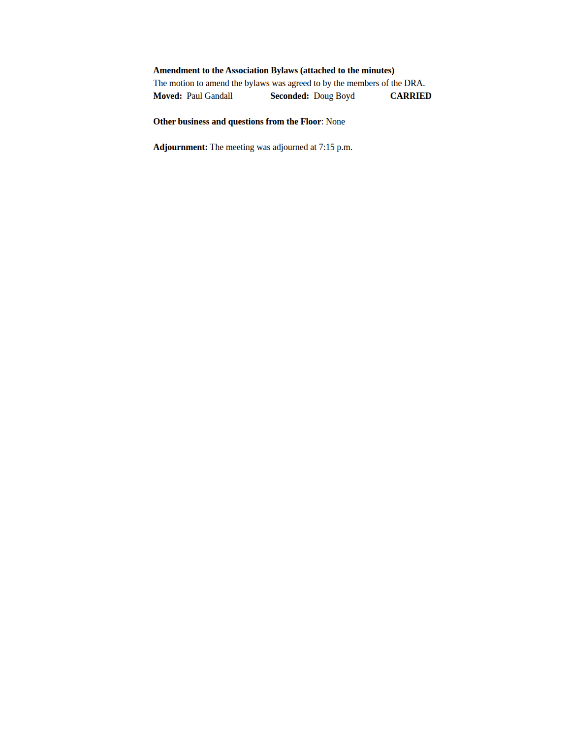Amendment to the Association Bylaws (attached to the minutes)
The motion to amend the bylaws was agreed to by the members of the DRA.
Moved: Paul Gandall Seconded: Doug Boyd CARRIED
Other business and questions from the Floor: None
Adjournment: The meeting was adjourned at 7:15 p.m.